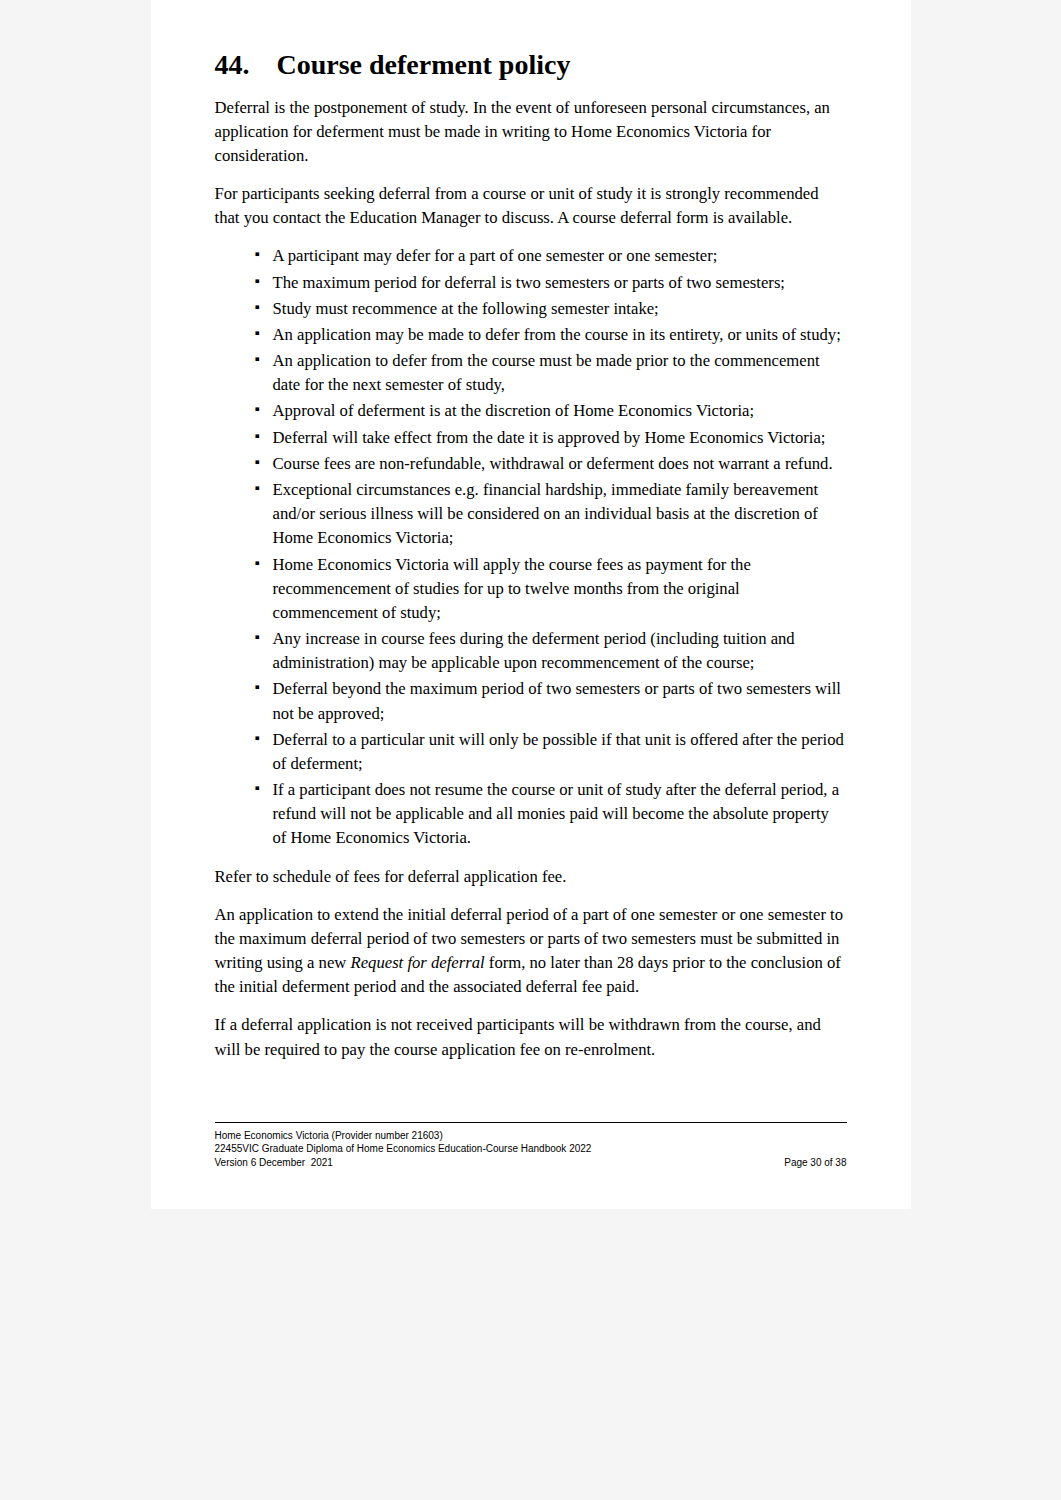44. Course deferment policy
Deferral is the postponement of study. In the event of unforeseen personal circumstances, an application for deferment must be made in writing to Home Economics Victoria for consideration.
For participants seeking deferral from a course or unit of study it is strongly recommended that you contact the Education Manager to discuss. A course deferral form is available.
A participant may defer for a part of one semester or one semester;
The maximum period for deferral is two semesters or parts of two semesters;
Study must recommence at the following semester intake;
An application may be made to defer from the course in its entirety, or units of study;
An application to defer from the course must be made prior to the commencement date for the next semester of study,
Approval of deferment is at the discretion of Home Economics Victoria;
Deferral will take effect from the date it is approved by Home Economics Victoria;
Course fees are non-refundable, withdrawal or deferment does not warrant a refund.
Exceptional circumstances e.g. financial hardship, immediate family bereavement and/or serious illness will be considered on an individual basis at the discretion of Home Economics Victoria;
Home Economics Victoria will apply the course fees as payment for the recommencement of studies for up to twelve months from the original commencement of study;
Any increase in course fees during the deferment period (including tuition and administration) may be applicable upon recommencement of the course;
Deferral beyond the maximum period of two semesters or parts of two semesters will not be approved;
Deferral to a particular unit will only be possible if that unit is offered after the period of deferment;
If a participant does not resume the course or unit of study after the deferral period, a refund will not be applicable and all monies paid will become the absolute property of Home Economics Victoria.
Refer to schedule of fees for deferral application fee.
An application to extend the initial deferral period of a part of one semester or one semester to the maximum deferral period of two semesters or parts of two semesters must be submitted in writing using a new Request for deferral form, no later than 28 days prior to the conclusion of the initial deferment period and the associated deferral fee paid.
If a deferral application is not received participants will be withdrawn from the course, and will be required to pay the course application fee on re-enrolment.
Home Economics Victoria (Provider number 21603)
22455VIC Graduate Diploma of Home Economics Education-Course Handbook 2022
Version 6 December 2021
Page 30 of 38